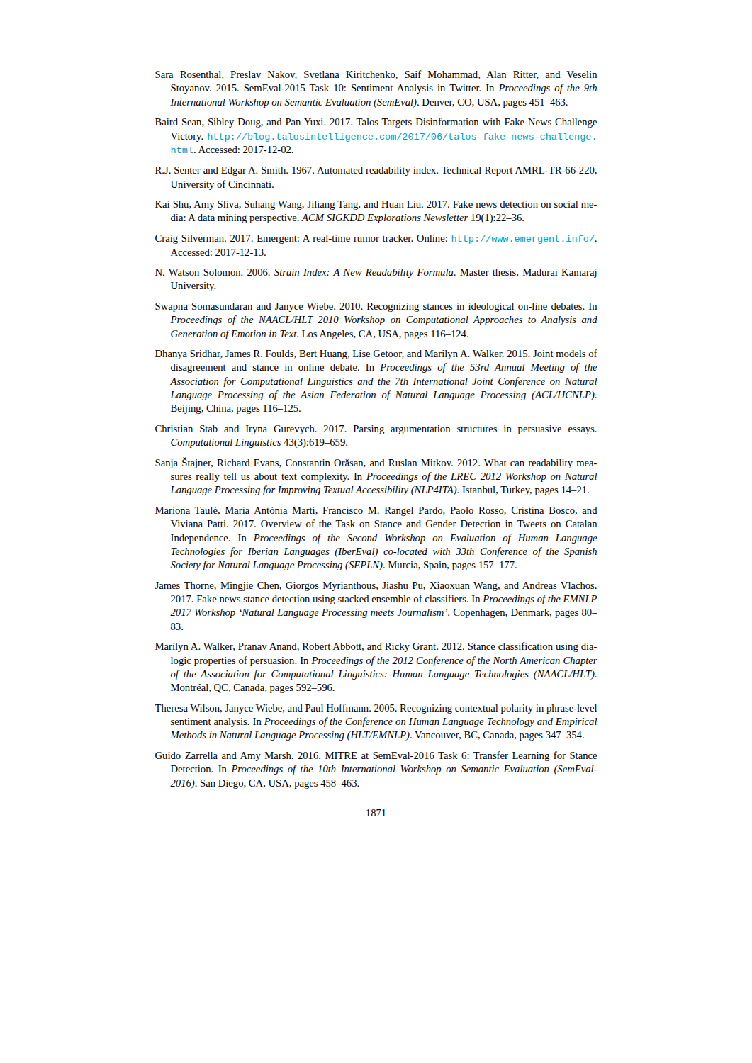Sara Rosenthal, Preslav Nakov, Svetlana Kiritchenko, Saif Mohammad, Alan Ritter, and Veselin Stoyanov. 2015. SemEval-2015 Task 10: Sentiment Analysis in Twitter. In Proceedings of the 9th International Workshop on Semantic Evaluation (SemEval). Denver, CO, USA, pages 451–463.
Baird Sean, Sibley Doug, and Pan Yuxi. 2017. Talos Targets Disinformation with Fake News Challenge Victory. http://blog.talosintelligence.com/2017/06/talos-fake-news-challenge.html. Accessed: 2017-12-02.
R.J. Senter and Edgar A. Smith. 1967. Automated readability index. Technical Report AMRL-TR-66-220, University of Cincinnati.
Kai Shu, Amy Sliva, Suhang Wang, Jiliang Tang, and Huan Liu. 2017. Fake news detection on social media: A data mining perspective. ACM SIGKDD Explorations Newsletter 19(1):22–36.
Craig Silverman. 2017. Emergent: A real-time rumor tracker. Online: http://www.emergent.info/. Accessed: 2017-12-13.
N. Watson Solomon. 2006. Strain Index: A New Readability Formula. Master thesis, Madurai Kamaraj University.
Swapna Somasundaran and Janyce Wiebe. 2010. Recognizing stances in ideological on-line debates. In Proceedings of the NAACL/HLT 2010 Workshop on Computational Approaches to Analysis and Generation of Emotion in Text. Los Angeles, CA, USA, pages 116–124.
Dhanya Sridhar, James R. Foulds, Bert Huang, Lise Getoor, and Marilyn A. Walker. 2015. Joint models of disagreement and stance in online debate. In Proceedings of the 53rd Annual Meeting of the Association for Computational Linguistics and the 7th International Joint Conference on Natural Language Processing of the Asian Federation of Natural Language Processing (ACL/IJCNLP). Beijing, China, pages 116–125.
Christian Stab and Iryna Gurevych. 2017. Parsing argumentation structures in persuasive essays. Computational Linguistics 43(3):619–659.
Sanja Štajner, Richard Evans, Constantin Orăsan, and Ruslan Mitkov. 2012. What can readability measures really tell us about text complexity. In Proceedings of the LREC 2012 Workshop on Natural Language Processing for Improving Textual Accessibility (NLP4ITA). Istanbul, Turkey, pages 14–21.
Mariona Taulé, Maria Antònia Martí, Francisco M. Rangel Pardo, Paolo Rosso, Cristina Bosco, and Viviana Patti. 2017. Overview of the Task on Stance and Gender Detection in Tweets on Catalan Independence. In Proceedings of the Second Workshop on Evaluation of Human Language Technologies for Iberian Languages (IberEval) co-located with 33th Conference of the Spanish Society for Natural Language Processing (SEPLN). Murcia, Spain, pages 157–177.
James Thorne, Mingjie Chen, Giorgos Myrianthous, Jiashu Pu, Xiaoxuan Wang, and Andreas Vlachos. 2017. Fake news stance detection using stacked ensemble of classifiers. In Proceedings of the EMNLP 2017 Workshop ‘Natural Language Processing meets Journalism’. Copenhagen, Denmark, pages 80–83.
Marilyn A. Walker, Pranav Anand, Robert Abbott, and Ricky Grant. 2012. Stance classification using dialogic properties of persuasion. In Proceedings of the 2012 Conference of the North American Chapter of the Association for Computational Linguistics: Human Language Technologies (NAACL/HLT). Montréal, QC, Canada, pages 592–596.
Theresa Wilson, Janyce Wiebe, and Paul Hoffmann. 2005. Recognizing contextual polarity in phrase-level sentiment analysis. In Proceedings of the Conference on Human Language Technology and Empirical Methods in Natural Language Processing (HLT/EMNLP). Vancouver, BC, Canada, pages 347–354.
Guido Zarrella and Amy Marsh. 2016. MITRE at SemEval-2016 Task 6: Transfer Learning for Stance Detection. In Proceedings of the 10th International Workshop on Semantic Evaluation (SemEval-2016). San Diego, CA, USA, pages 458–463.
1871